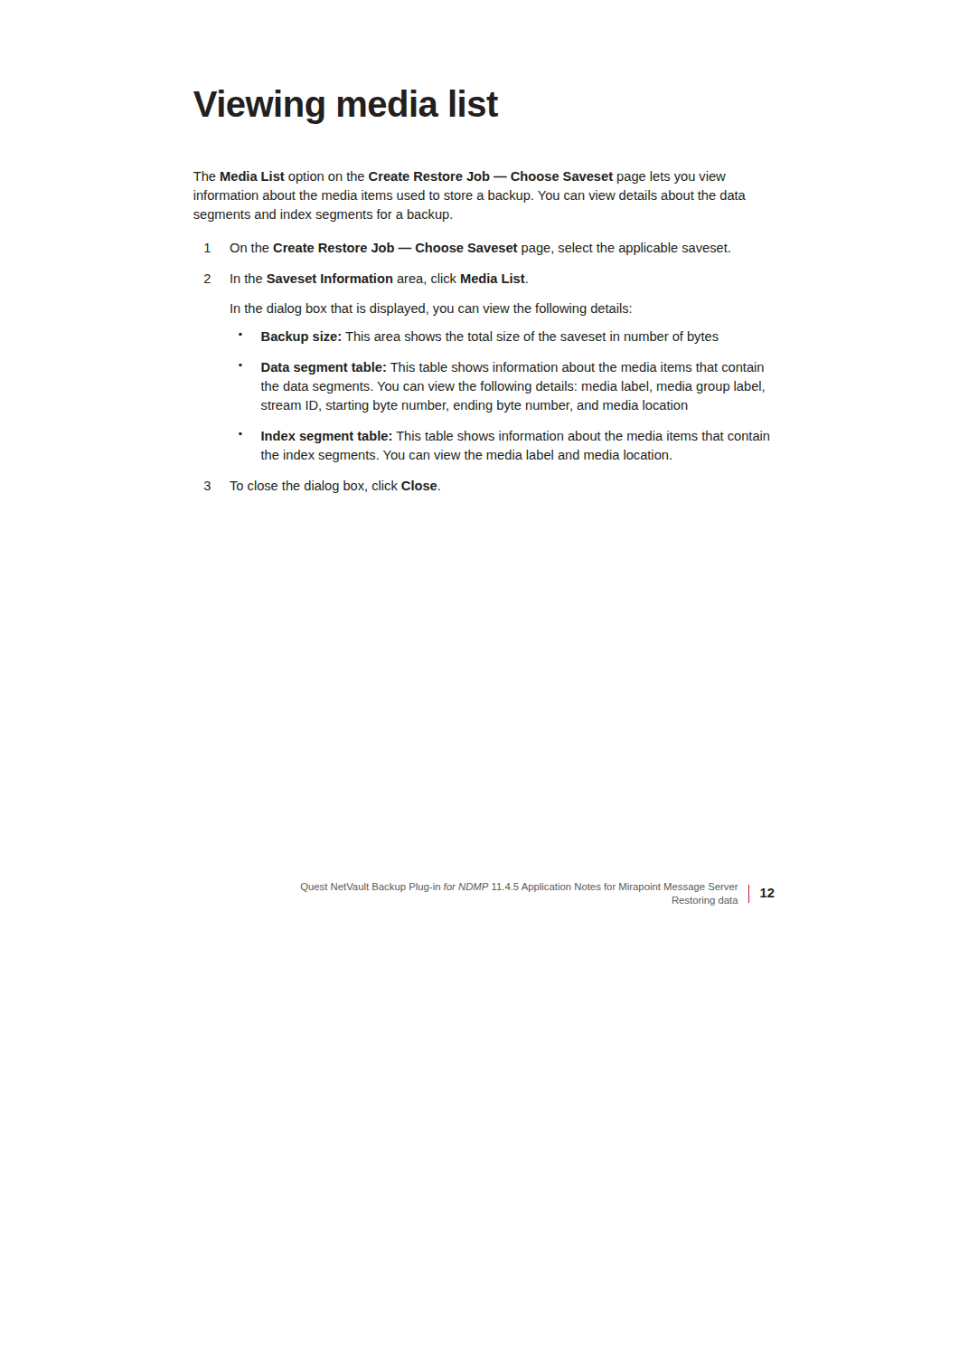Viewing media list
The Media List option on the Create Restore Job — Choose Saveset page lets you view information about the media items used to store a backup. You can view details about the data segments and index segments for a backup.
On the Create Restore Job — Choose Saveset page, select the applicable saveset.
In the Saveset Information area, click Media List.
In the dialog box that is displayed, you can view the following details:
Backup size: This area shows the total size of the saveset in number of bytes
Data segment table: This table shows information about the media items that contain the data segments. You can view the following details: media label, media group label, stream ID, starting byte number, ending byte number, and media location
Index segment table: This table shows information about the media items that contain the index segments. You can view the media label and media location.
To close the dialog box, click Close.
Quest NetVault Backup Plug-in for NDMP 11.4.5 Application Notes for Mirapoint Message Server
Restoring data 12